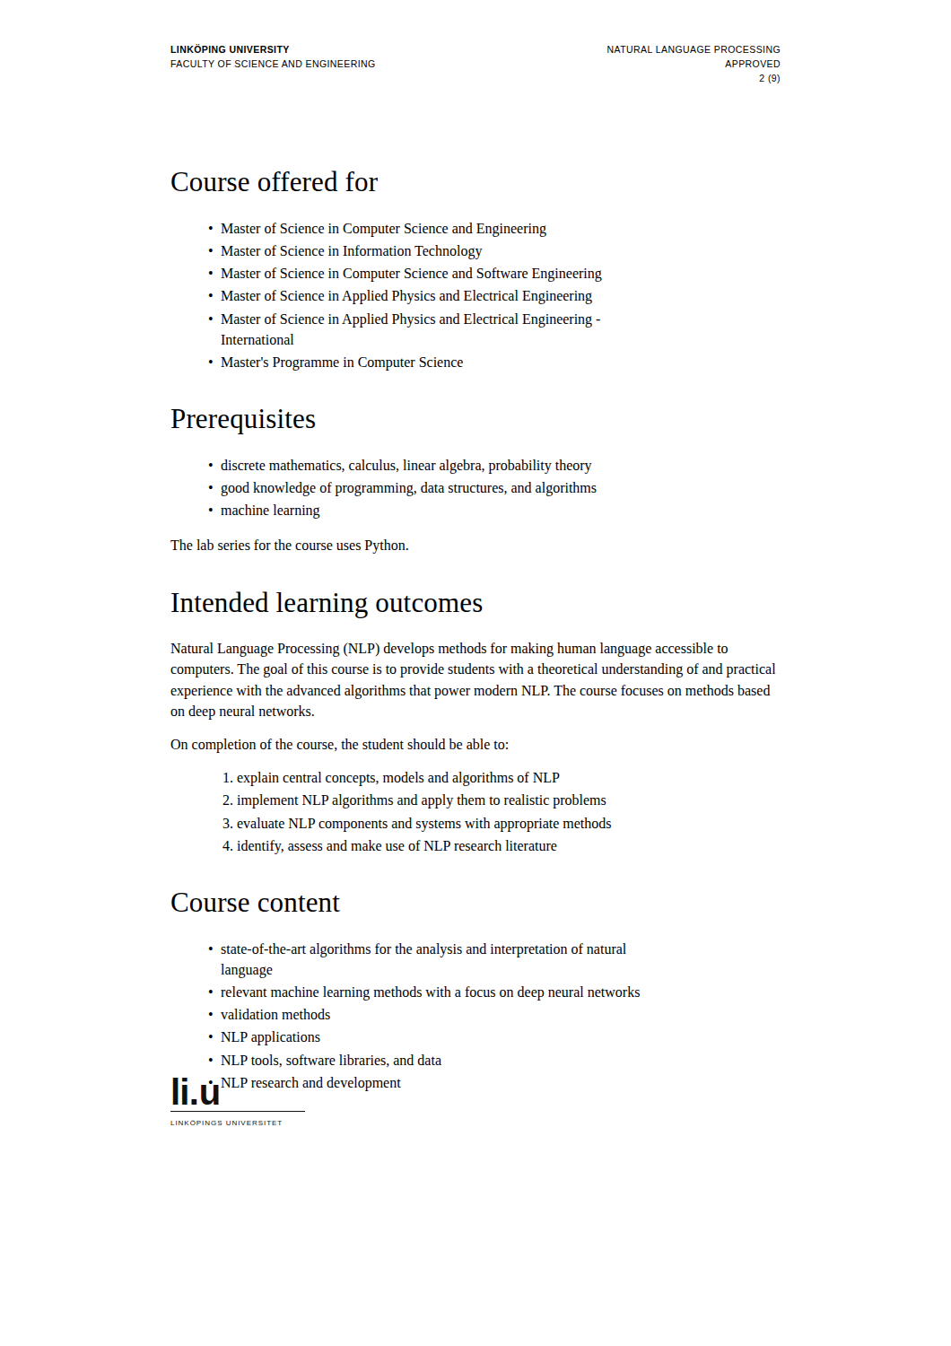LINKÖPING UNIVERSITY
FACULTY OF SCIENCE AND ENGINEERING
NATURAL LANGUAGE PROCESSING
APPROVED
2 (9)
Course offered for
Master of Science in Computer Science and Engineering
Master of Science in Information Technology
Master of Science in Computer Science and Software Engineering
Master of Science in Applied Physics and Electrical Engineering
Master of Science in Applied Physics and Electrical Engineering -
International
Master's Programme in Computer Science
Prerequisites
discrete mathematics, calculus, linear algebra, probability theory
good knowledge of programming, data structures, and algorithms
machine learning
The lab series for the course uses Python.
Intended learning outcomes
Natural Language Processing (NLP) develops methods for making human language accessible to computers. The goal of this course is to provide students with a theoretical understanding of and practical experience with the advanced algorithms that power modern NLP. The course focuses on methods based on deep neural networks.
On completion of the course, the student should be able to:
explain central concepts, models and algorithms of NLP
implement NLP algorithms and apply them to realistic problems
evaluate NLP components and systems with appropriate methods
identify, assess and make use of NLP research literature
Course content
state-of-the-art algorithms for the analysis and interpretation of natural
language
relevant machine learning methods with a focus on deep neural networks
validation methods
NLP applications
NLP tools, software libraries, and data
NLP research and development
li. u
LINKÖPINGS UNIVERSITET